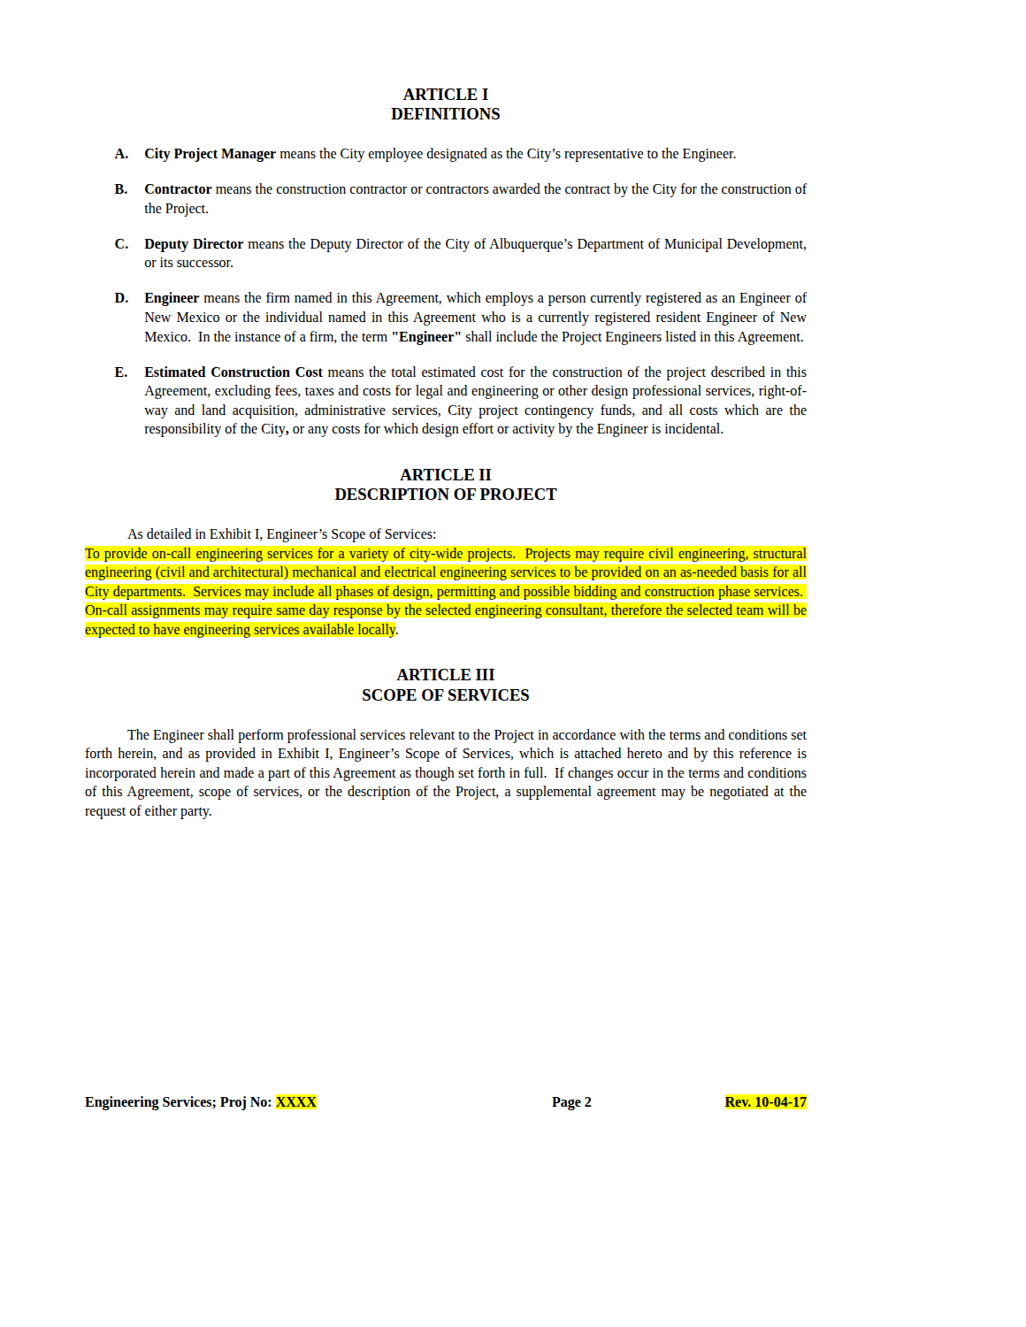ARTICLE I
DEFINITIONS
A.
City Project Manager means the City employee designated as the City’s representative to the Engineer.
B.
Contractor means the construction contractor or contractors awarded the contract by the City for the construction of the Project.
C.
Deputy Director means the Deputy Director of the City of Albuquerque’s Department of Municipal Development, or its successor.
D.
Engineer means the firm named in this Agreement, which employs a person currently registered as an Engineer of New Mexico or the individual named in this Agreement who is a currently registered resident Engineer of New Mexico. In the instance of a firm, the term "Engineer" shall include the Project Engineers listed in this Agreement.
E.
Estimated Construction Cost means the total estimated cost for the construction of the project described in this Agreement, excluding fees, taxes and costs for legal and engineering or other design professional services, right-of-way and land acquisition, administrative services, City project contingency funds, and all costs which are the responsibility of the City, or any costs for which design effort or activity by the Engineer is incidental.
ARTICLE II
DESCRIPTION OF PROJECT
As detailed in Exhibit I, Engineer’s Scope of Services:
To provide on-call engineering services for a variety of city-wide projects. Projects may require civil engineering, structural engineering (civil and architectural) mechanical and electrical engineering services to be provided on an as-needed basis for all City departments. Services may include all phases of design, permitting and possible bidding and construction phase services. On-call assignments may require same day response by the selected engineering consultant, therefore the selected team will be expected to have engineering services available locally.
ARTICLE III
SCOPE OF SERVICES
The Engineer shall perform professional services relevant to the Project in accordance with the terms and conditions set forth herein, and as provided in Exhibit I, Engineer’s Scope of Services, which is attached hereto and by this reference is incorporated herein and made a part of this Agreement as though set forth in full. If changes occur in the terms and conditions of this Agreement, scope of services, or the description of the Project, a supplemental agreement may be negotiated at the request of either party.
Engineering Services; Proj No: XXXX
Page 2
Rev. 10-04-17